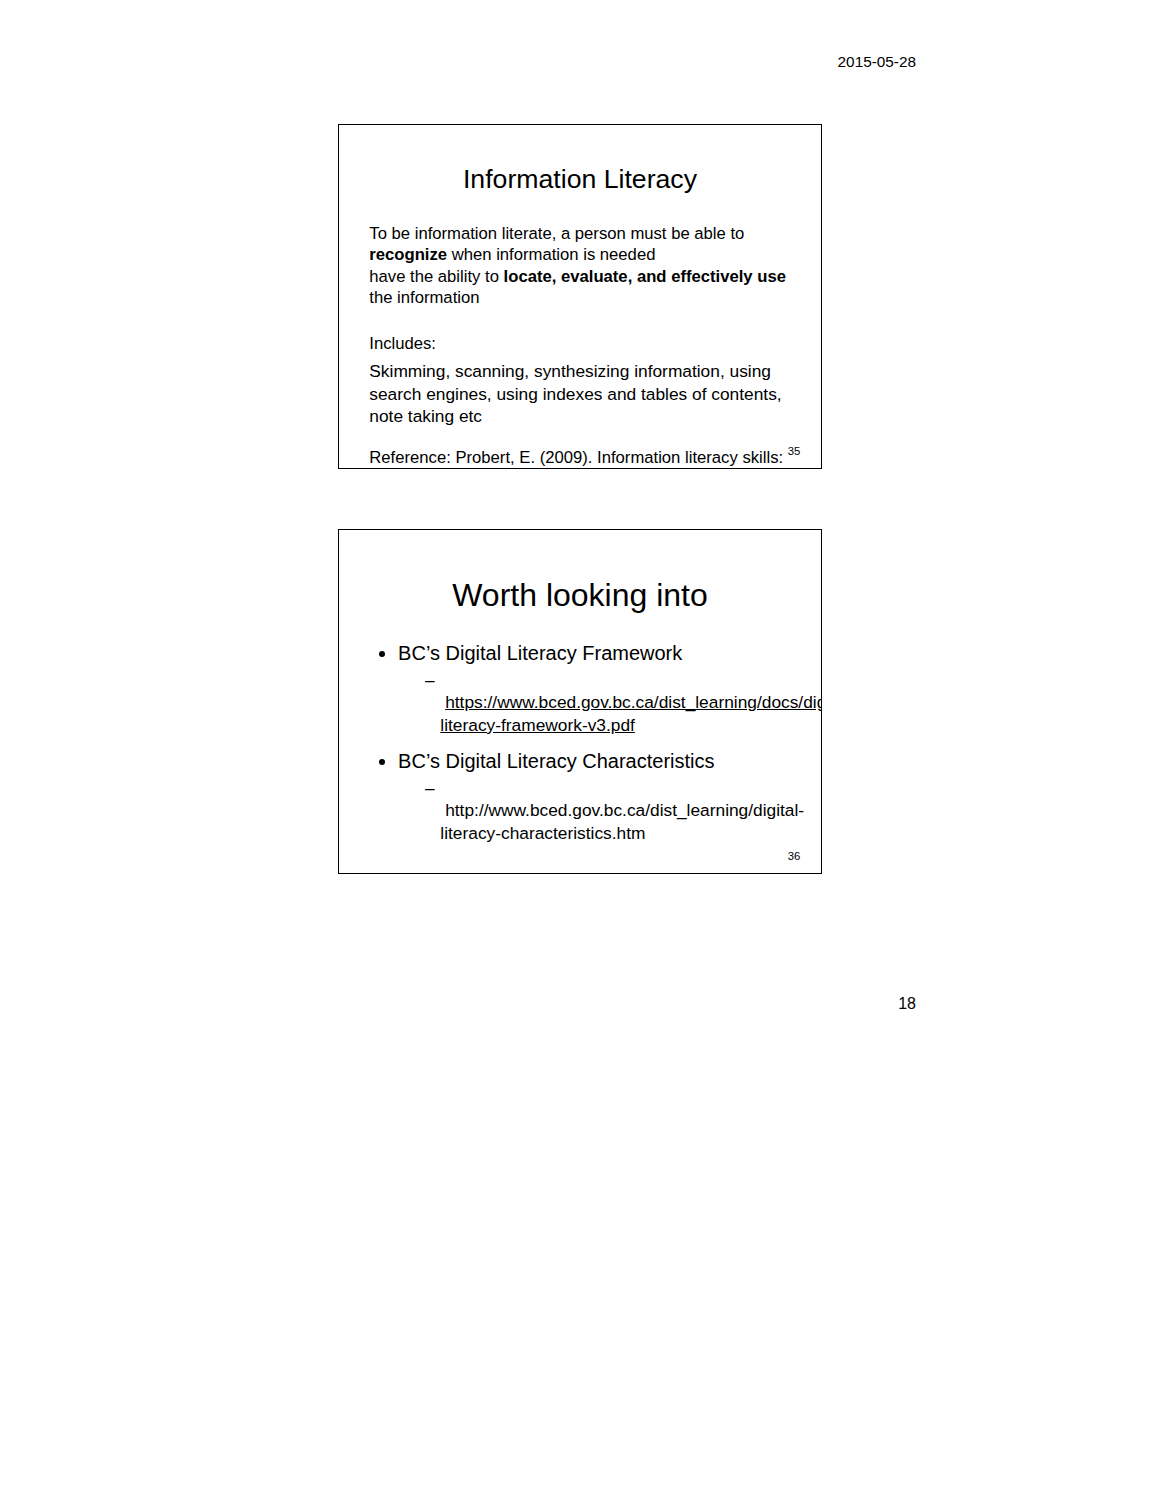2015-05-28
Information Literacy
To be information literate, a person must be able to recognize when information is needed
have the ability to locate, evaluate, and effectively use the information
Includes:
Skimming, scanning, synthesizing information, using search engines, using indexes and tables of contents, note taking etc
Reference: Probert, E. (2009). Information literacy skills: Teacher understandings and practice. Computers & Education, 53, 24-33.
35
Worth looking into
BC’s Digital Literacy Framework
https://www.bced.gov.bc.ca/dist_learning/docs/digital-literacy-framework-v3.pdf
BC’s Digital Literacy Characteristics
http://www.bced.gov.bc.ca/dist_learning/digital-literacy-characteristics.htm
36
18